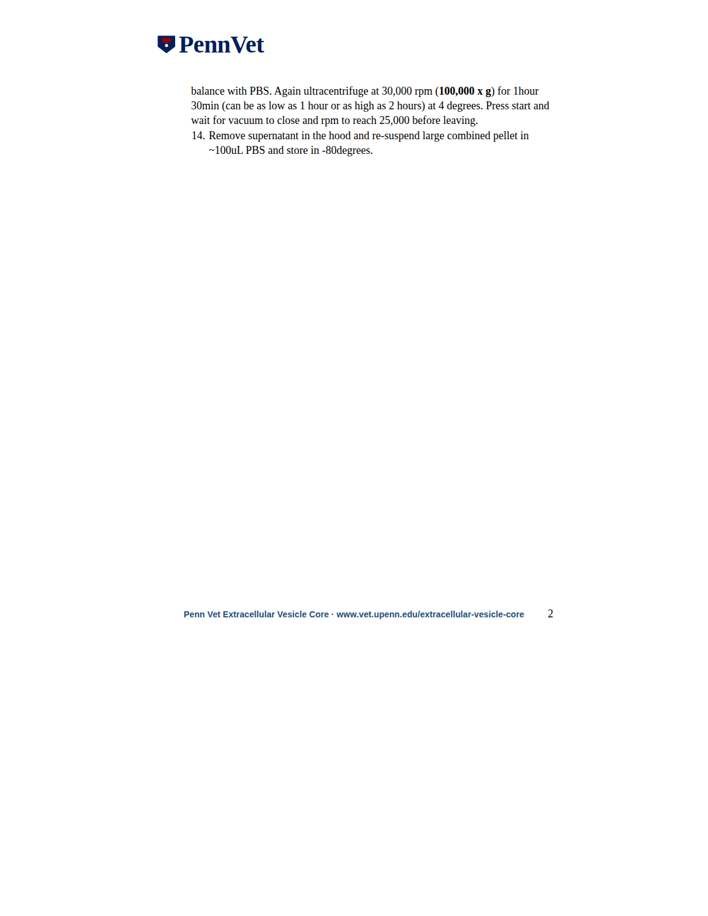PennVet
balance with PBS. Again ultracentrifuge at 30,000 rpm (100,000 x g) for 1hour 30min (can be as low as 1 hour or as high as 2 hours) at 4 degrees. Press start and wait for vacuum to close and rpm to reach 25,000 before leaving.
14. Remove supernatant in the hood and re-suspend large combined pellet in ~100uL PBS and store in -80degrees.
Penn Vet Extracellular Vesicle Core · www.vet.upenn.edu/extracellular-vesicle-core 2